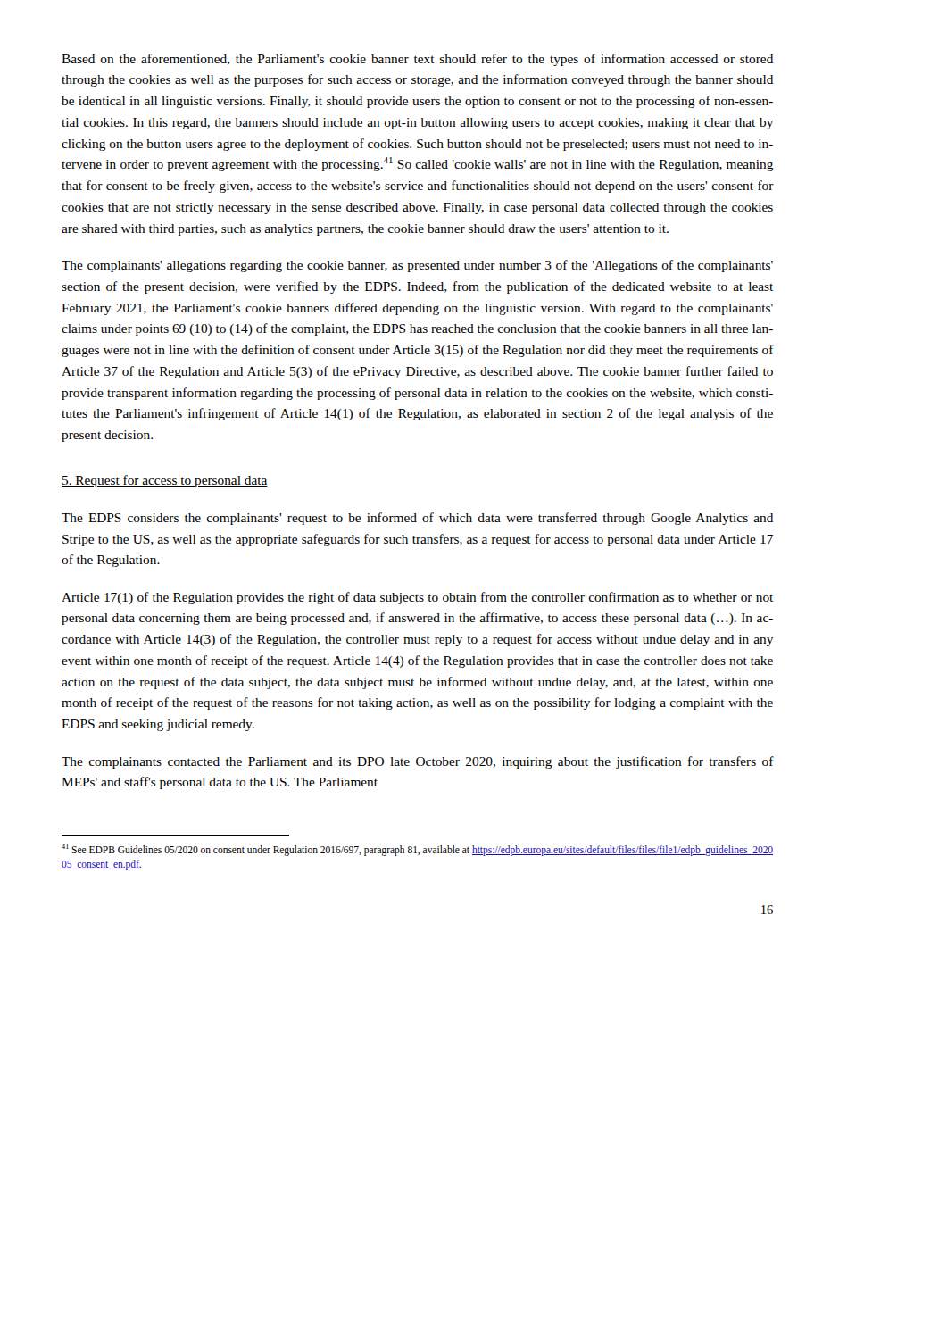Based on the aforementioned, the Parliament's cookie banner text should refer to the types of information accessed or stored through the cookies as well as the purposes for such access or storage, and the information conveyed through the banner should be identical in all linguistic versions. Finally, it should provide users the option to consent or not to the processing of non-essential cookies. In this regard, the banners should include an opt-in button allowing users to accept cookies, making it clear that by clicking on the button users agree to the deployment of cookies. Such button should not be preselected; users must not need to intervene in order to prevent agreement with the processing.41 So called 'cookie walls' are not in line with the Regulation, meaning that for consent to be freely given, access to the website's service and functionalities should not depend on the users' consent for cookies that are not strictly necessary in the sense described above. Finally, in case personal data collected through the cookies are shared with third parties, such as analytics partners, the cookie banner should draw the users' attention to it.
The complainants' allegations regarding the cookie banner, as presented under number 3 of the 'Allegations of the complainants' section of the present decision, were verified by the EDPS. Indeed, from the publication of the dedicated website to at least February 2021, the Parliament's cookie banners differed depending on the linguistic version. With regard to the complainants' claims under points 69 (10) to (14) of the complaint, the EDPS has reached the conclusion that the cookie banners in all three languages were not in line with the definition of consent under Article 3(15) of the Regulation nor did they meet the requirements of Article 37 of the Regulation and Article 5(3) of the ePrivacy Directive, as described above. The cookie banner further failed to provide transparent information regarding the processing of personal data in relation to the cookies on the website, which constitutes the Parliament's infringement of Article 14(1) of the Regulation, as elaborated in section 2 of the legal analysis of the present decision.
5. Request for access to personal data
The EDPS considers the complainants' request to be informed of which data were transferred through Google Analytics and Stripe to the US, as well as the appropriate safeguards for such transfers, as a request for access to personal data under Article 17 of the Regulation.
Article 17(1) of the Regulation provides the right of data subjects to obtain from the controller confirmation as to whether or not personal data concerning them are being processed and, if answered in the affirmative, to access these personal data (…). In accordance with Article 14(3) of the Regulation, the controller must reply to a request for access without undue delay and in any event within one month of receipt of the request. Article 14(4) of the Regulation provides that in case the controller does not take action on the request of the data subject, the data subject must be informed without undue delay, and, at the latest, within one month of receipt of the request of the reasons for not taking action, as well as on the possibility for lodging a complaint with the EDPS and seeking judicial remedy.
The complainants contacted the Parliament and its DPO late October 2020, inquiring about the justification for transfers of MEPs' and staff's personal data to the US. The Parliament
41 See EDPB Guidelines 05/2020 on consent under Regulation 2016/697, paragraph 81, available at https://edpb.europa.eu/sites/default/files/files/file1/edpb_guidelines_202005_consent_en.pdf.
16